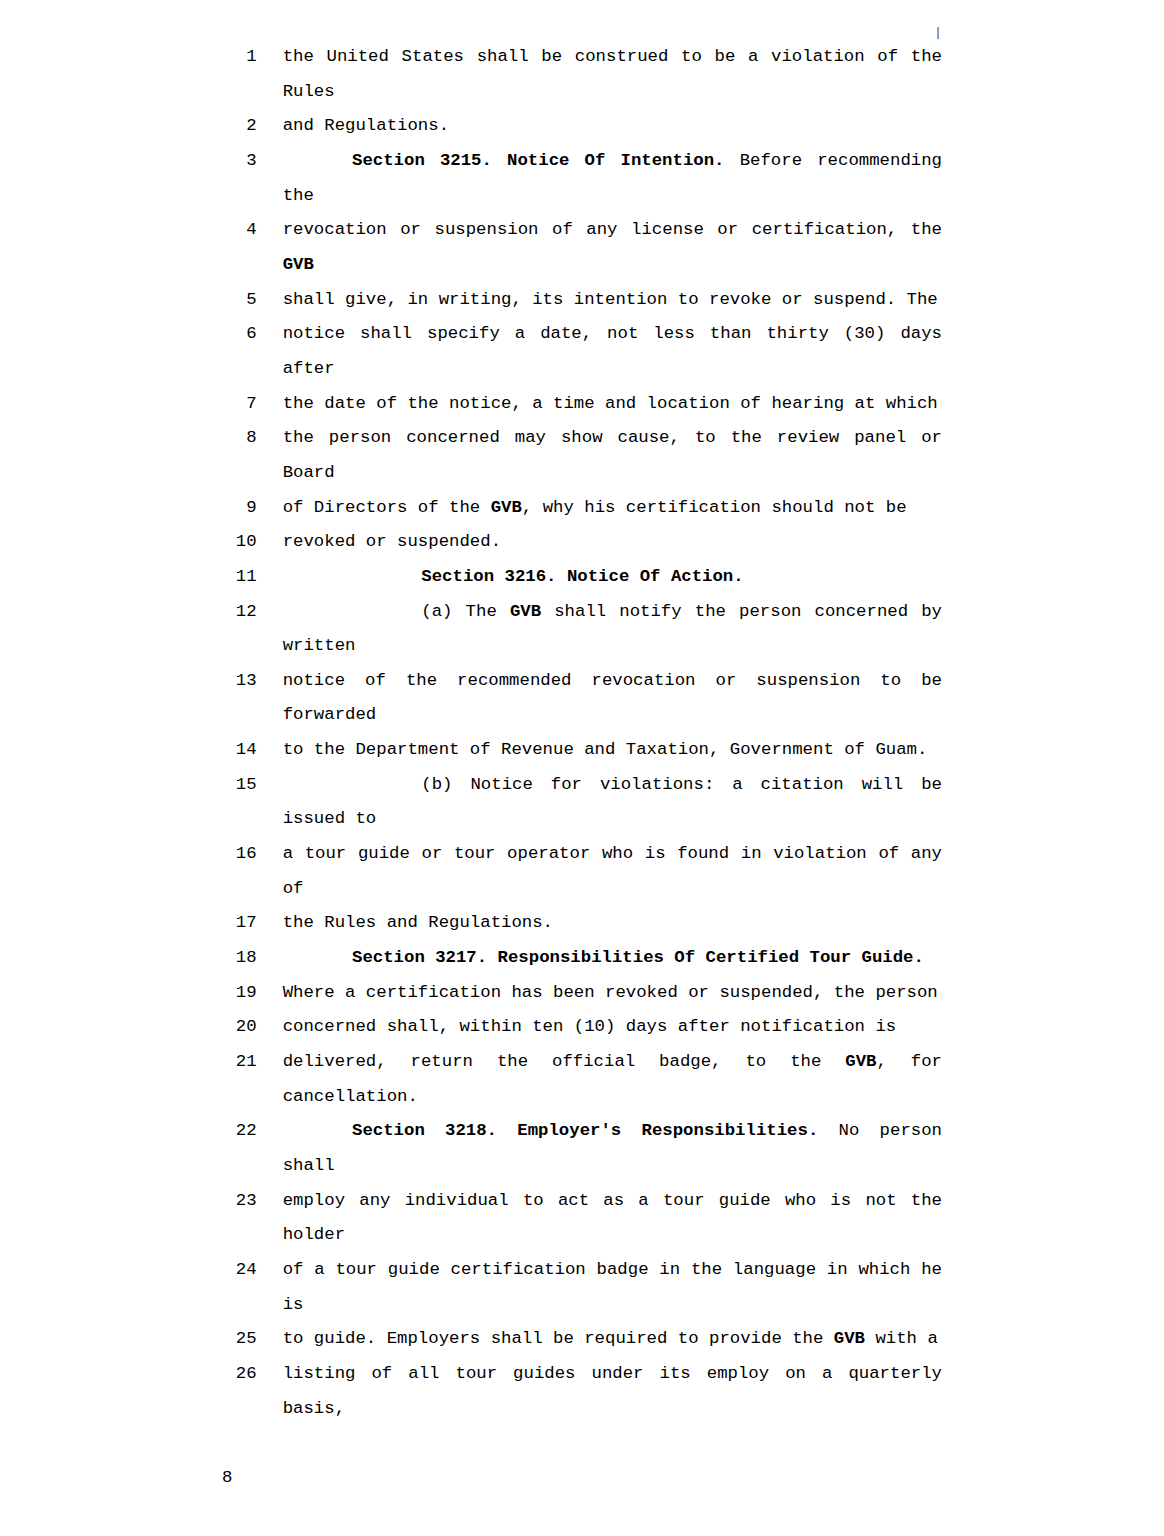|
the United States shall be construed to be a violation of the Rules
and Regulations.
Section 3215. Notice Of Intention. Before recommending the
revocation or suspension of any license or certification, the GVB
shall give, in writing, its intention to revoke or suspend. The
notice shall specify a date, not less than thirty (30) days after
the date of the notice, a time and location of hearing at which
the person concerned may show cause, to the review panel or Board
of Directors of the GVB, why his certification should not be
revoked or suspended.
Section 3216. Notice Of Action.
(a) The GVB shall notify the person concerned by written
notice of the recommended revocation or suspension to be forwarded
to the Department of Revenue and Taxation, Government of Guam.
(b) Notice for violations: a citation will be issued to
a tour guide or tour operator who is found in violation of any of
the Rules and Regulations.
Section 3217. Responsibilities Of Certified Tour Guide.
Where a certification has been revoked or suspended, the person
concerned shall, within ten (10) days after notification is
delivered, return the official badge, to the GVB, for cancellation.
Section 3218. Employer's Responsibilities. No person shall
employ any individual to act as a tour guide who is not the holder
of a tour guide certification badge in the language in which he is
to guide. Employers shall be required to provide the GVB with a
listing of all tour guides under its employ on a quarterly basis,
8